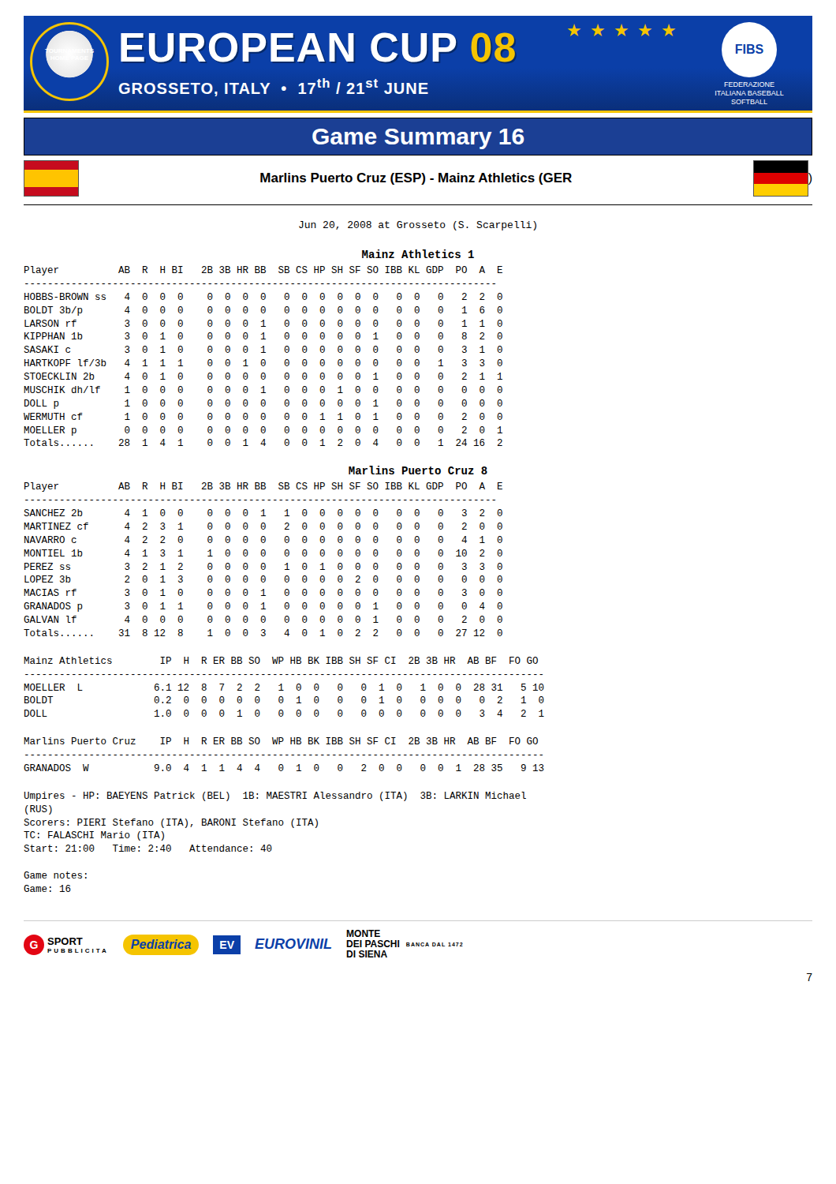TOURNAMENTS
HOME PAGE
EUROPEAN CUP 08
GROSSETO, ITALY • 17th / 21st JUNE
★ ★ ★ ★ ★
FIBS
FEDERAZIONE
ITALIANA BASEBALL
SOFTBALL
Game Summary 16
Marlins Puerto Cruz (ESP) - Mainz Athletics (GER
)
Jun 20, 2008 at Grosseto (S. Scarpelli)
Mainz Athletics 1
Player          AB  R  H BI   2B 3B HR BB  SB CS HP SH SF SO IBB KL GDP  PO  A  E
--------------------------------------------------------------------------------
HOBBS-BROWN ss   4  0  0  0    0  0  0  0   0  0  0  0  0  0   0  0   0   2  2  0
BOLDT 3b/p       4  0  0  0    0  0  0  0   0  0  0  0  0  0   0  0   0   1  6  0
LARSON rf        3  0  0  0    0  0  0  1   0  0  0  0  0  0   0  0   0   1  1  0
KIPPHAN 1b       3  0  1  0    0  0  0  1   0  0  0  0  0  1   0  0   0   8  2  0
SASAKI c         3  0  1  0    0  0  0  1   0  0  0  0  0  0   0  0   0   3  1  0
HARTKOPF lf/3b   4  1  1  1    0  0  1  0   0  0  0  0  0  0   0  0   1   3  3  0
STOECKLIN 2b     4  0  1  0    0  0  0  0   0  0  0  0  0  1   0  0   0   2  1  1
MUSCHIK dh/lf    1  0  0  0    0  0  0  1   0  0  0  1  0  0   0  0   0   0  0  0
DOLL p           1  0  0  0    0  0  0  0   0  0  0  0  0  1   0  0   0   0  0  0
WERMUTH cf       1  0  0  0    0  0  0  0   0  0  1  1  0  1   0  0   0   2  0  0
MOELLER p        0  0  0  0    0  0  0  0   0  0  0  0  0  0   0  0   0   2  0  1
Totals......    28  1  4  1    0  0  1  4   0  0  1  2  0  4   0  0   1  24 16  2
Marlins Puerto Cruz 8
Player          AB  R  H BI   2B 3B HR BB  SB CS HP SH SF SO IBB KL GDP  PO  A  E
--------------------------------------------------------------------------------
SANCHEZ 2b       4  1  0  0    0  0  0  1   1  0  0  0  0  0   0  0   0   3  2  0
MARTINEZ cf      4  2  3  1    0  0  0  0   2  0  0  0  0  0   0  0   0   2  0  0
NAVARRO c        4  2  2  0    0  0  0  0   0  0  0  0  0  0   0  0   0   4  1  0
MONTIEL 1b       4  1  3  1    1  0  0  0   0  0  0  0  0  0   0  0   0  10  2  0
PEREZ ss         3  2  1  2    0  0  0  0   1  0  1  0  0  0   0  0   0   3  3  0
LOPEZ 3b         2  0  1  3    0  0  0  0   0  0  0  0  2  0   0  0   0   0  0  0
MACIAS rf        3  0  1  0    0  0  0  1   0  0  0  0  0  0   0  0   0   3  0  0
GRANADOS p       3  0  1  1    0  0  0  1   0  0  0  0  0  1   0  0   0   0  4  0
GALVAN lf        4  0  0  0    0  0  0  0   0  0  0  0  0  1   0  0   0   2  0  0
Totals......    31  8 12  8    1  0  0  3   4  0  1  0  2  2   0  0   0  27 12  0
Mainz Athletics        IP  H  R ER BB SO  WP HB BK IBB SH SF CI  2B 3B HR  AB BF  FO GO
----------------------------------------------------------------------------------------
MOELLER  L            6.1 12  8  7  2  2   1  0  0   0   0  1  0   1  0  0  28 31   5 10
BOLDT                 0.2  0  0  0  0  0   0  1  0   0   0  1  0   0  0  0   0  2   1  0
DOLL                  1.0  0  0  0  1  0   0  0  0   0   0  0  0   0  0  0   3  4   2  1
Marlins Puerto Cruz    IP  H  R ER BB SO  WP HB BK IBB SH SF CI  2B 3B HR  AB BF  FO GO
----------------------------------------------------------------------------------------
GRANADOS  W           9.0  4  1  1  4  4   0  1  0   0   2  0  0   0  0  1  28 35   9 13
Umpires - HP: BAEYENS Patrick (BEL)  1B: MAESTRI Alessandro (ITA)  3B: LARKIN Michael
(RUS)
Scorers: PIERI Stefano (ITA), BARONI Stefano (ITA)
TC: FALASCHI Mario (ITA)
Start: 21:00   Time: 2:40   Attendance: 40

Game notes:
Game: 16
GSPORTPUBBLICITA
Pediatrica
EV
EUROVINIL
MONTE
DEI PASCHI
DI SIENA
BANCA DAL 1472
7